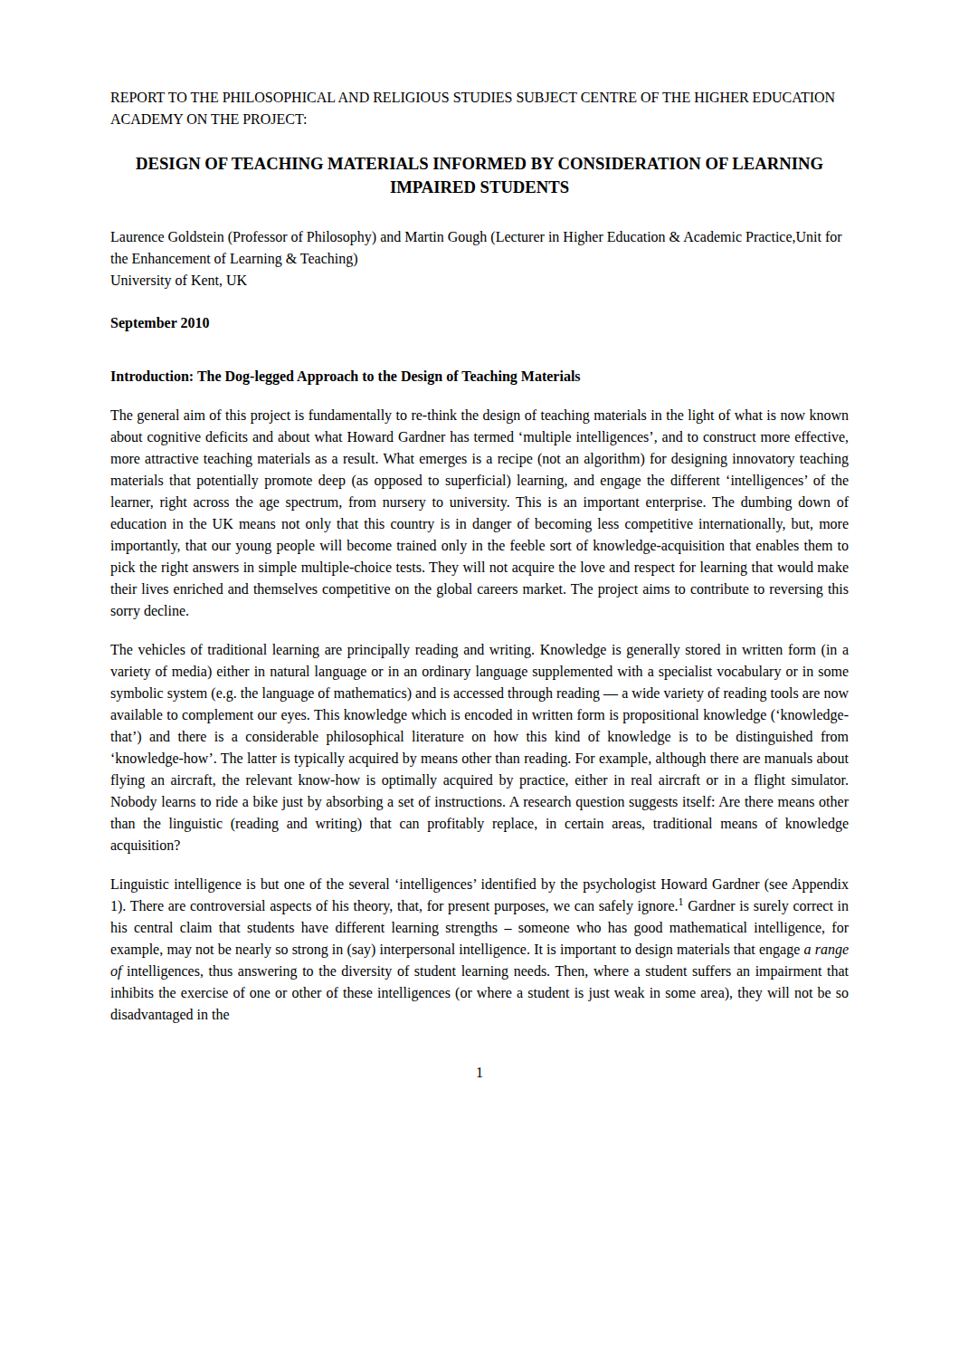REPORT TO THE PHILOSOPHICAL AND RELIGIOUS STUDIES SUBJECT CENTRE OF THE HIGHER EDUCATION ACADEMY ON THE PROJECT:
Design of Teaching Materials Informed by Consideration of Learning Impaired Students
Laurence Goldstein (Professor of Philosophy) and Martin Gough (Lecturer in Higher Education & Academic Practice,Unit for the Enhancement of Learning & Teaching)
University of Kent, UK
September 2010
Introduction: The Dog-legged Approach to the Design of Teaching Materials
The general aim of this project is fundamentally to re-think the design of teaching materials in the light of what is now known about cognitive deficits and about what Howard Gardner has termed ‘multiple intelligences’, and to construct more effective, more attractive teaching materials as a result. What emerges is a recipe (not an algorithm) for designing innovatory teaching materials that potentially promote deep (as opposed to superficial) learning, and engage the different ‘intelligences’ of the learner, right across the age spectrum, from nursery to university. This is an important enterprise. The dumbing down of education in the UK means not only that this country is in danger of becoming less competitive internationally, but, more importantly, that our young people will become trained only in the feeble sort of knowledge-acquisition that enables them to pick the right answers in simple multiple-choice tests. They will not acquire the love and respect for learning that would make their lives enriched and themselves competitive on the global careers market. The project aims to contribute to reversing this sorry decline.
The vehicles of traditional learning are principally reading and writing. Knowledge is generally stored in written form (in a variety of media) either in natural language or in an ordinary language supplemented with a specialist vocabulary or in some symbolic system (e.g. the language of mathematics) and is accessed through reading — a wide variety of reading tools are now available to complement our eyes. This knowledge which is encoded in written form is propositional knowledge (‘knowledge-that’) and there is a considerable philosophical literature on how this kind of knowledge is to be distinguished from ‘knowledge-how’. The latter is typically acquired by means other than reading. For example, although there are manuals about flying an aircraft, the relevant know-how is optimally acquired by practice, either in real aircraft or in a flight simulator. Nobody learns to ride a bike just by absorbing a set of instructions. A research question suggests itself: Are there means other than the linguistic (reading and writing) that can profitably replace, in certain areas, traditional means of knowledge acquisition?
Linguistic intelligence is but one of the several ‘intelligences’ identified by the psychologist Howard Gardner (see Appendix 1). There are controversial aspects of his theory, that, for present purposes, we can safely ignore.1 Gardner is surely correct in his central claim that students have different learning strengths – someone who has good mathematical intelligence, for example, may not be nearly so strong in (say) interpersonal intelligence. It is important to design materials that engage a range of intelligences, thus answering to the diversity of student learning needs. Then, where a student suffers an impairment that inhibits the exercise of one or other of these intelligences (or where a student is just weak in some area), they will not be so disadvantaged in the
1